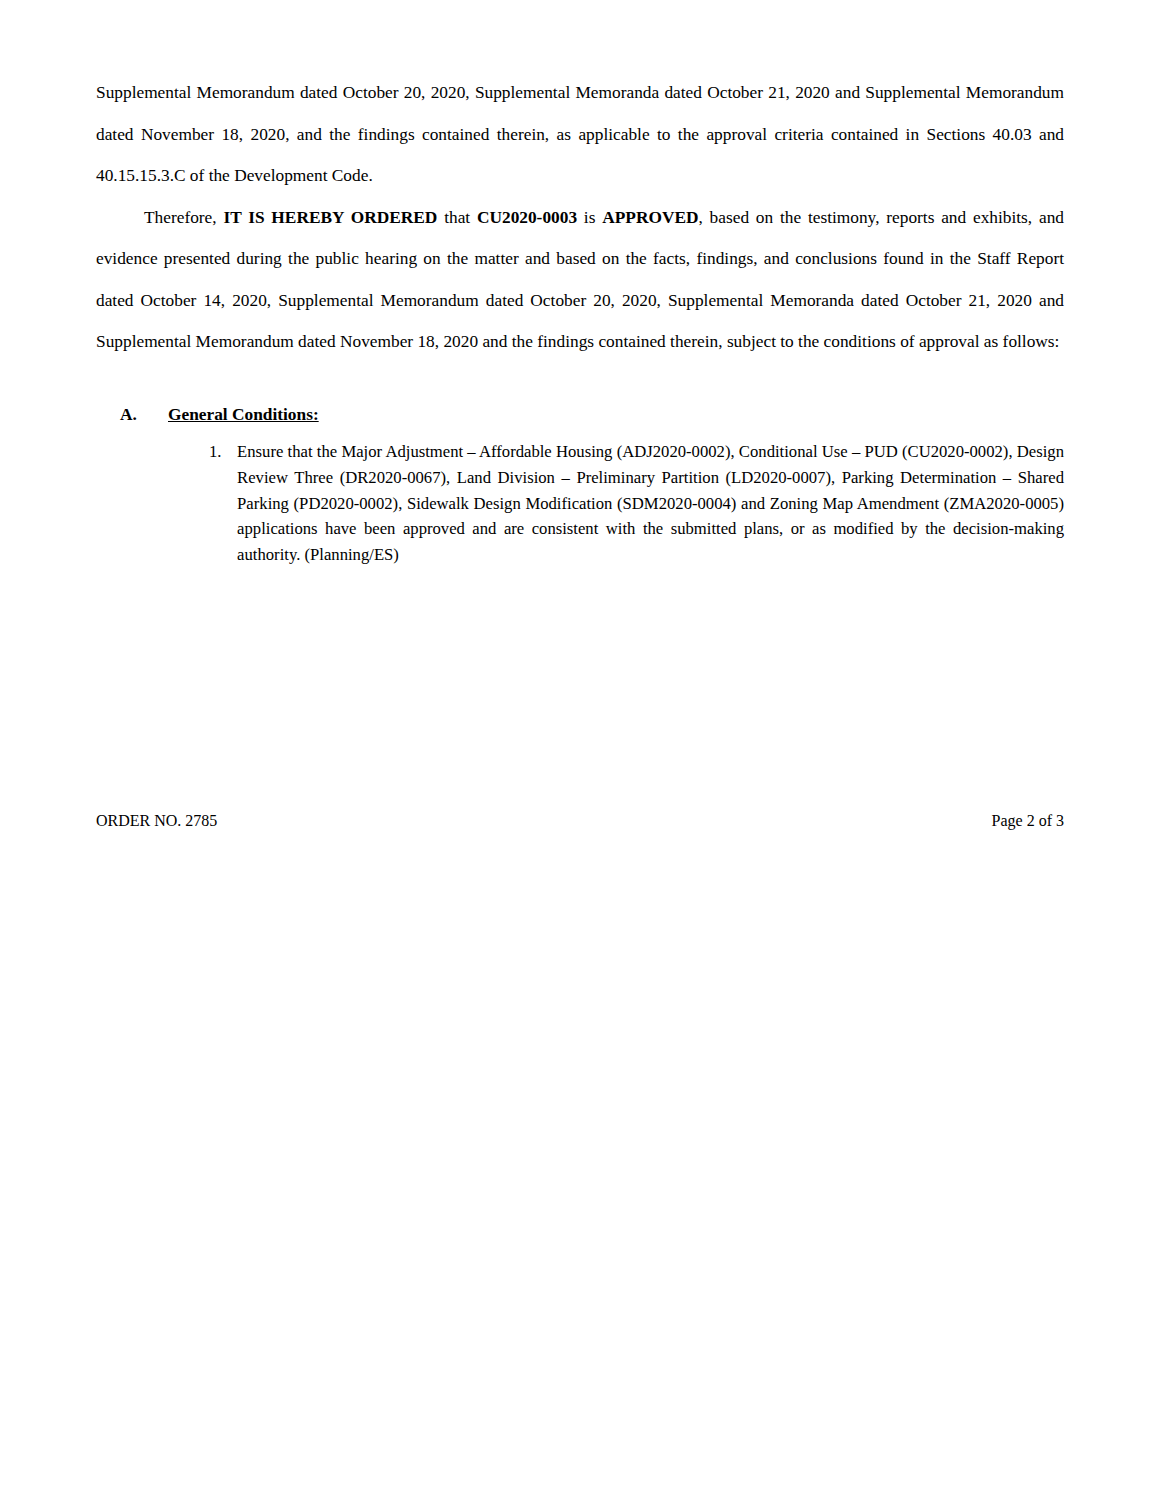Supplemental Memorandum dated October 20, 2020, Supplemental Memoranda dated October 21, 2020 and Supplemental Memorandum dated November 18, 2020, and the findings contained therein, as applicable to the approval criteria contained in Sections 40.03 and 40.15.15.3.C of the Development Code.
Therefore, IT IS HEREBY ORDERED that CU2020-0003 is APPROVED, based on the testimony, reports and exhibits, and evidence presented during the public hearing on the matter and based on the facts, findings, and conclusions found in the Staff Report dated October 14, 2020, Supplemental Memorandum dated October 20, 2020, Supplemental Memoranda dated October 21, 2020 and Supplemental Memorandum dated November 18, 2020 and the findings contained therein, subject to the conditions of approval as follows:
A. General Conditions:
Ensure that the Major Adjustment – Affordable Housing (ADJ2020-0002), Conditional Use – PUD (CU2020-0002), Design Review Three (DR2020-0067), Land Division – Preliminary Partition (LD2020-0007), Parking Determination – Shared Parking (PD2020-0002), Sidewalk Design Modification (SDM2020-0004) and Zoning Map Amendment (ZMA2020-0005) applications have been approved and are consistent with the submitted plans, or as modified by the decision-making authority. (Planning/ES)
ORDER NO. 2785 Page 2 of 3